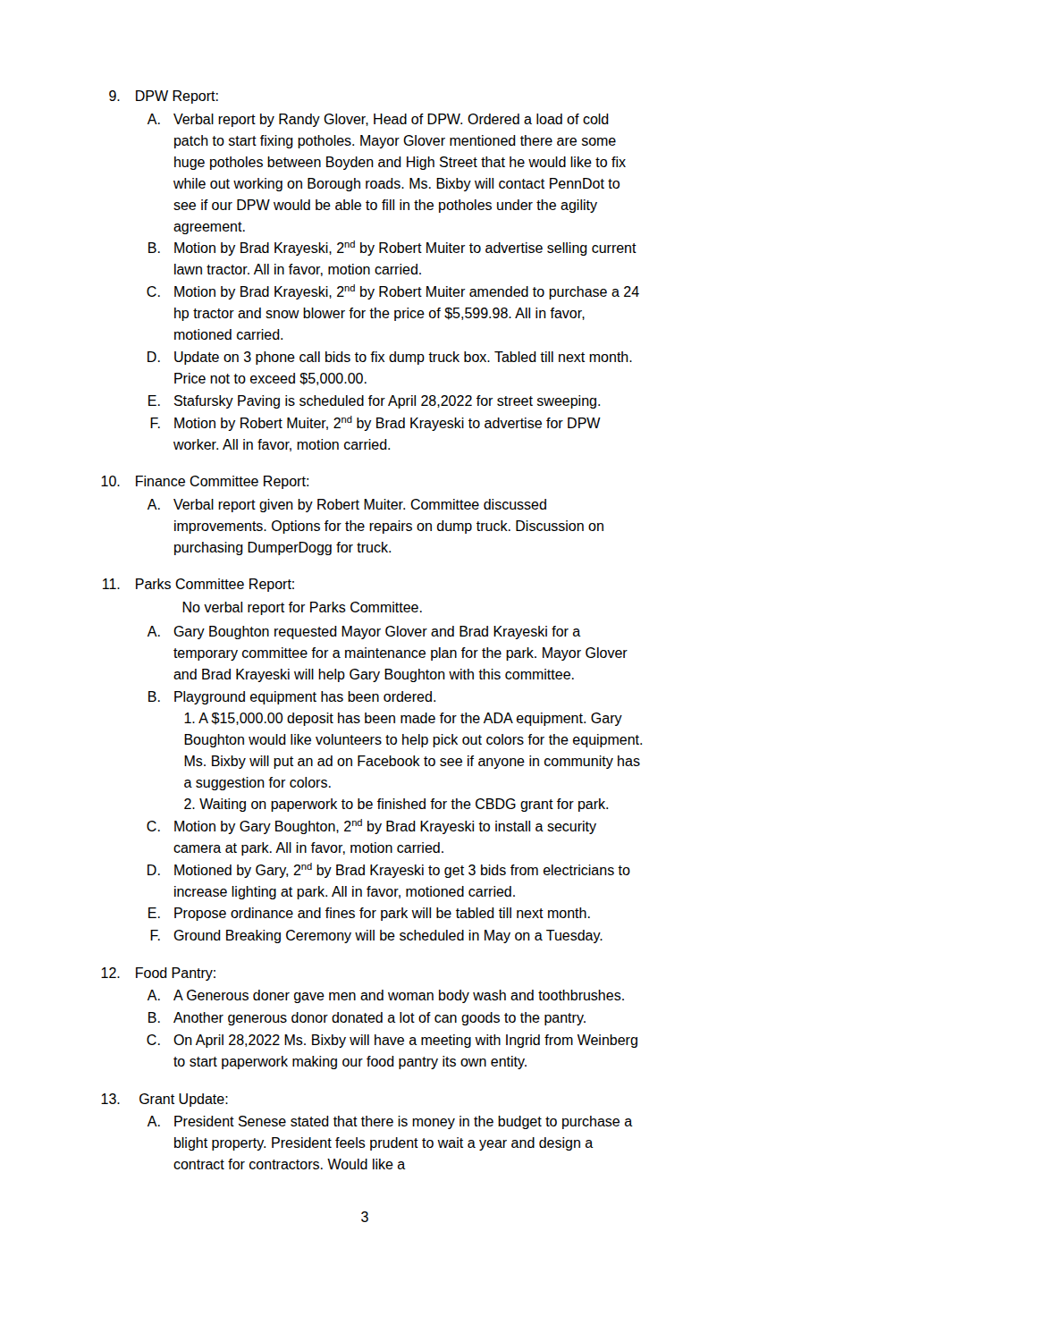DPW Report:
Verbal report by Randy Glover, Head of DPW. Ordered a load of cold patch to start fixing potholes. Mayor Glover mentioned there are some huge potholes between Boyden and High Street that he would like to fix while out working on Borough roads. Ms. Bixby will contact PennDot to see if our DPW would be able to fill in the potholes under the agility agreement.
Motion by Brad Krayeski, 2nd by Robert Muiter to advertise selling current lawn tractor. All in favor, motion carried.
Motion by Brad Krayeski, 2nd by Robert Muiter amended to purchase a 24 hp tractor and snow blower for the price of $5,599.98. All in favor, motioned carried.
Update on 3 phone call bids to fix dump truck box. Tabled till next month. Price not to exceed $5,000.00.
Stafursky Paving is scheduled for April 28,2022 for street sweeping.
Motion by Robert Muiter, 2nd by Brad Krayeski to advertise for DPW worker. All in favor, motion carried.
Finance Committee Report:
Verbal report given by Robert Muiter. Committee discussed improvements. Options for the repairs on dump truck. Discussion on purchasing DumperDogg for truck.
Parks Committee Report:
No verbal report for Parks Committee.
Gary Boughton requested Mayor Glover and Brad Krayeski for a temporary committee for a maintenance plan for the park. Mayor Glover and Brad Krayeski will help Gary Boughton with this committee.
Playground equipment has been ordered.
1. A $15,000.00 deposit has been made for the ADA equipment. Gary Boughton would like volunteers to help pick out colors for the equipment. Ms. Bixby will put an ad on Facebook to see if anyone in community has a suggestion for colors.
2. Waiting on paperwork to be finished for the CBDG grant for park.
Motion by Gary Boughton, 2nd by Brad Krayeski to install a security camera at park. All in favor, motion carried.
Motioned by Gary, 2nd by Brad Krayeski to get 3 bids from electricians to increase lighting at park. All in favor, motioned carried.
Propose ordinance and fines for park will be tabled till next month.
Ground Breaking Ceremony will be scheduled in May on a Tuesday.
Food Pantry:
A Generous doner gave men and woman body wash and toothbrushes.
Another generous donor donated a lot of can goods to the pantry.
On April 28,2022 Ms. Bixby will have a meeting with Ingrid from Weinberg to start paperwork making our food pantry its own entity.
Grant Update:
President Senese stated that there is money in the budget to purchase a blight property. President feels prudent to wait a year and design a contract for contractors. Would like a
3